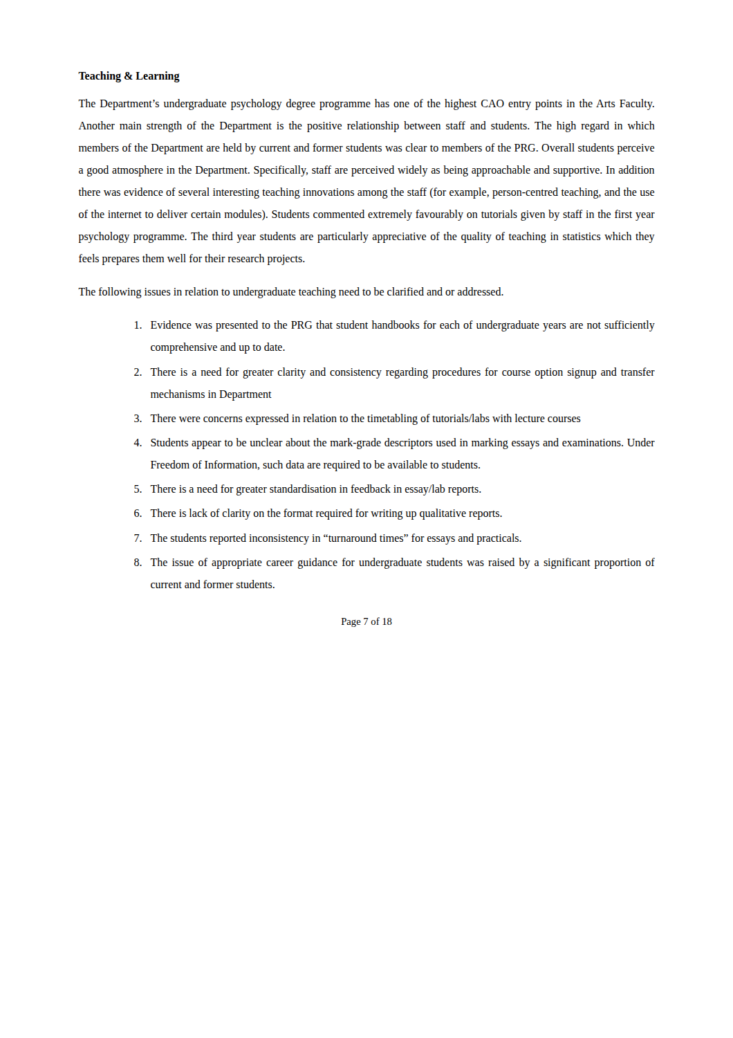Teaching & Learning
The Department’s undergraduate psychology degree programme has one of the highest CAO entry points in the Arts Faculty. Another main strength of the Department is the positive relationship between staff and students. The high regard in which members of the Department are held by current and former students was clear to members of the PRG. Overall students perceive a good atmosphere in the Department. Specifically, staff are perceived widely as being approachable and supportive. In addition there was evidence of several interesting teaching innovations among the staff (for example, person-centred teaching, and the use of the internet to deliver certain modules). Students commented extremely favourably on tutorials given by staff in the first year psychology programme. The third year students are particularly appreciative of the quality of teaching in statistics which they feels prepares them well for their research projects.
The following issues in relation to undergraduate teaching need to be clarified and or addressed.
Evidence was presented to the PRG that student handbooks for each of undergraduate years are not sufficiently comprehensive and up to date.
There is a need for greater clarity and consistency regarding procedures for course option signup and transfer mechanisms in Department
There were concerns expressed in relation to the timetabling of tutorials/labs with lecture courses
Students appear to be unclear about the mark-grade descriptors used in marking essays and examinations. Under Freedom of Information, such data are required to be available to students.
There is a need for greater standardisation in feedback in essay/lab reports.
There is lack of clarity on the format required for writing up qualitative reports.
The students reported inconsistency in “turnaround times” for essays and practicals.
The issue of appropriate career guidance for undergraduate students was raised by a significant proportion of current and former students.
Page 7 of 18